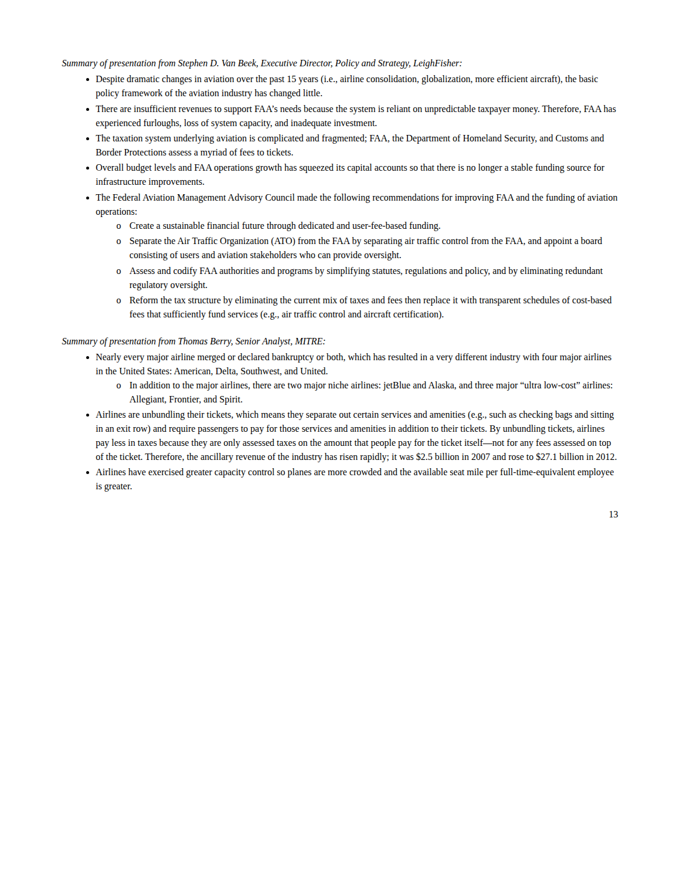Summary of presentation from Stephen D. Van Beek, Executive Director, Policy and Strategy, LeighFisher:
Despite dramatic changes in aviation over the past 15 years (i.e., airline consolidation, globalization, more efficient aircraft), the basic policy framework of the aviation industry has changed little.
There are insufficient revenues to support FAA’s needs because the system is reliant on unpredictable taxpayer money. Therefore, FAA has experienced furloughs, loss of system capacity, and inadequate investment.
The taxation system underlying aviation is complicated and fragmented; FAA, the Department of Homeland Security, and Customs and Border Protections assess a myriad of fees to tickets.
Overall budget levels and FAA operations growth has squeezed its capital accounts so that there is no longer a stable funding source for infrastructure improvements.
The Federal Aviation Management Advisory Council made the following recommendations for improving FAA and the funding of aviation operations:
Create a sustainable financial future through dedicated and user-fee-based funding.
Separate the Air Traffic Organization (ATO) from the FAA by separating air traffic control from the FAA, and appoint a board consisting of users and aviation stakeholders who can provide oversight.
Assess and codify FAA authorities and programs by simplifying statutes, regulations and policy, and by eliminating redundant regulatory oversight.
Reform the tax structure by eliminating the current mix of taxes and fees then replace it with transparent schedules of cost-based fees that sufficiently fund services (e.g., air traffic control and aircraft certification).
Summary of presentation from Thomas Berry, Senior Analyst, MITRE:
Nearly every major airline merged or declared bankruptcy or both, which has resulted in a very different industry with four major airlines in the United States: American, Delta, Southwest, and United.
In addition to the major airlines, there are two major niche airlines: jetBlue and Alaska, and three major “ultra low-cost” airlines: Allegiant, Frontier, and Spirit.
Airlines are unbundling their tickets, which means they separate out certain services and amenities (e.g., such as checking bags and sitting in an exit row) and require passengers to pay for those services and amenities in addition to their tickets. By unbundling tickets, airlines pay less in taxes because they are only assessed taxes on the amount that people pay for the ticket itself—not for any fees assessed on top of the ticket. Therefore, the ancillary revenue of the industry has risen rapidly; it was $2.5 billion in 2007 and rose to $27.1 billion in 2012.
Airlines have exercised greater capacity control so planes are more crowded and the available seat mile per full-time-equivalent employee is greater.
13